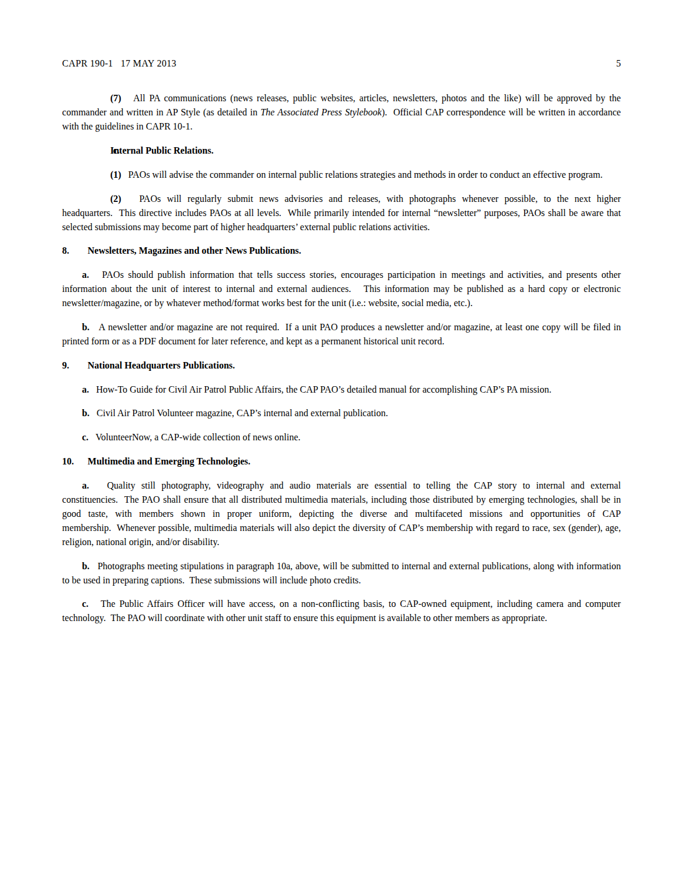CAPR 190-1 17 MAY 2013 5
(7) All PA communications (news releases, public websites, articles, newsletters, photos and the like) will be approved by the commander and written in AP Style (as detailed in The Associated Press Stylebook). Official CAP correspondence will be written in accordance with the guidelines in CAPR 10-1.
c. Internal Public Relations.
(1) PAOs will advise the commander on internal public relations strategies and methods in order to conduct an effective program.
(2) PAOs will regularly submit news advisories and releases, with photographs whenever possible, to the next higher headquarters. This directive includes PAOs at all levels. While primarily intended for internal “newsletter” purposes, PAOs shall be aware that selected submissions may become part of higher headquarters’ external public relations activities.
8. Newsletters, Magazines and other News Publications.
a. PAOs should publish information that tells success stories, encourages participation in meetings and activities, and presents other information about the unit of interest to internal and external audiences. This information may be published as a hard copy or electronic newsletter/magazine, or by whatever method/format works best for the unit (i.e.: website, social media, etc.).
b. A newsletter and/or magazine are not required. If a unit PAO produces a newsletter and/or magazine, at least one copy will be filed in printed form or as a PDF document for later reference, and kept as a permanent historical unit record.
9. National Headquarters Publications.
a. How-To Guide for Civil Air Patrol Public Affairs, the CAP PAO’s detailed manual for accomplishing CAP’s PA mission.
b. Civil Air Patrol Volunteer magazine, CAP’s internal and external publication.
c. VolunteerNow, a CAP-wide collection of news online.
10. Multimedia and Emerging Technologies.
a. Quality still photography, videography and audio materials are essential to telling the CAP story to internal and external constituencies. The PAO shall ensure that all distributed multimedia materials, including those distributed by emerging technologies, shall be in good taste, with members shown in proper uniform, depicting the diverse and multifaceted missions and opportunities of CAP membership. Whenever possible, multimedia materials will also depict the diversity of CAP’s membership with regard to race, sex (gender), age, religion, national origin, and/or disability.
b. Photographs meeting stipulations in paragraph 10a, above, will be submitted to internal and external publications, along with information to be used in preparing captions. These submissions will include photo credits.
c. The Public Affairs Officer will have access, on a non-conflicting basis, to CAP-owned equipment, including camera and computer technology. The PAO will coordinate with other unit staff to ensure this equipment is available to other members as appropriate.